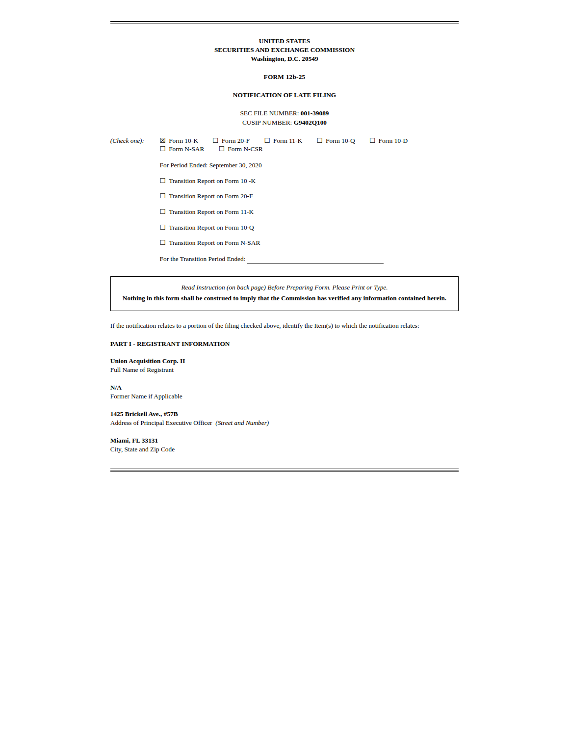UNITED STATES
SECURITIES AND EXCHANGE COMMISSION
Washington, D.C. 20549
FORM 12b-25
NOTIFICATION OF LATE FILING
SEC FILE NUMBER: 001-39089
CUSIP NUMBER: G9402Q100
(Check one):
☒Form 10-K ☐Form 20-F ☐Form 11-K ☐Form 10-Q ☐Form 10-D ☐Form N-SAR ☐Form N-CSR
For Period Ended: September 30, 2020
☐Transition Report on Form 10 -K
☐Transition Report on Form 20-F
☐Transition Report on Form 11-K
☐Transition Report on Form 10-Q
☐Transition Report on Form N-SAR
For the Transition Period Ended:
Read Instruction (on back page) Before Preparing Form. Please Print or Type.
Nothing in this form shall be construed to imply that the Commission has verified any information contained herein.
If the notification relates to a portion of the filing checked above, identify the Item(s) to which the notification relates:
PART I - REGISTRANT INFORMATION
Union Acquisition Corp. II
Full Name of Registrant
N/A
Former Name if Applicable
1425 Brickell Ave., #57B
Address of Principal Executive Officer (Street and Number)
Miami, FL 33131
City, State and Zip Code